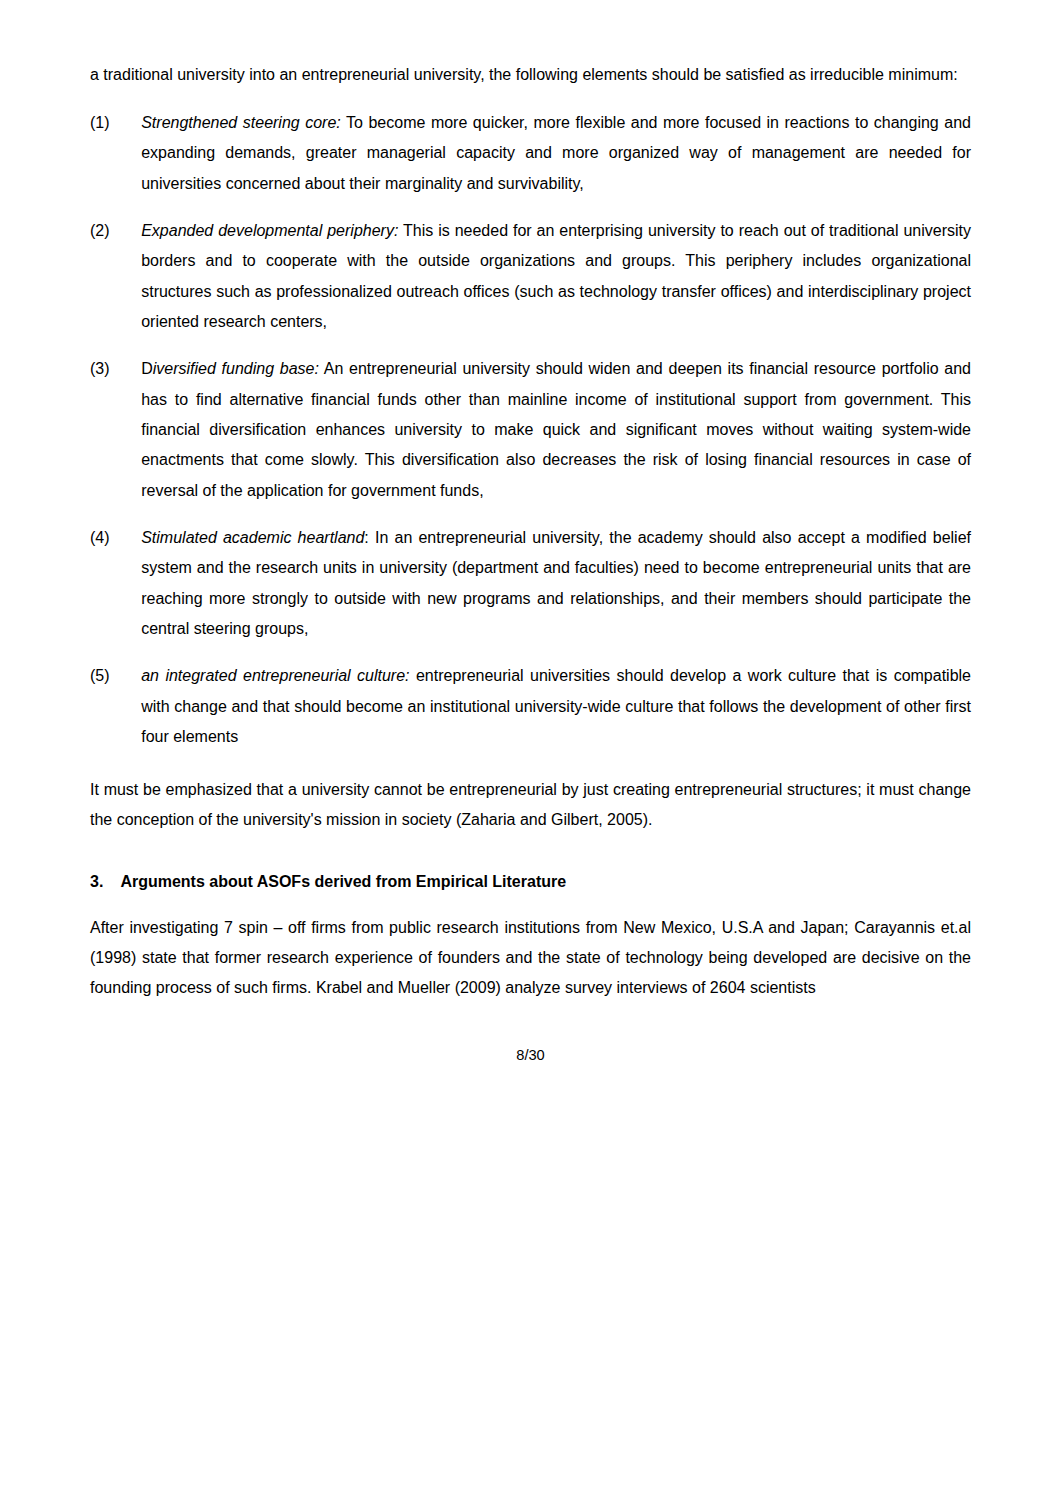a traditional university into an entrepreneurial university, the following elements should be satisfied as irreducible minimum:
(1) Strengthened steering core: To become more quicker, more flexible and more focused in reactions to changing and expanding demands, greater managerial capacity and more organized way of management are needed for universities concerned about their marginality and survivability,
(2) Expanded developmental periphery: This is needed for an enterprising university to reach out of traditional university borders and to cooperate with the outside organizations and groups. This periphery includes organizational structures such as professionalized outreach offices (such as technology transfer offices) and interdisciplinary project oriented research centers,
(3) Diversified funding base: An entrepreneurial university should widen and deepen its financial resource portfolio and has to find alternative financial funds other than mainline income of institutional support from government. This financial diversification enhances university to make quick and significant moves without waiting system-wide enactments that come slowly. This diversification also decreases the risk of losing financial resources in case of reversal of the application for government funds,
(4) Stimulated academic heartland: In an entrepreneurial university, the academy should also accept a modified belief system and the research units in university (department and faculties) need to become entrepreneurial units that are reaching more strongly to outside with new programs and relationships, and their members should participate the central steering groups,
(5) an integrated entrepreneurial culture: entrepreneurial universities should develop a work culture that is compatible with change and that should become an institutional university-wide culture that follows the development of other first four elements
It must be emphasized that a university cannot be entrepreneurial by just creating entrepreneurial structures; it must change the conception of the university's mission in society (Zaharia and Gilbert, 2005).
3. Arguments about ASOFs derived from Empirical Literature
After investigating 7 spin – off firms from public research institutions from New Mexico, U.S.A and Japan; Carayannis et.al (1998) state that former research experience of founders and the state of technology being developed are decisive on the founding process of such firms. Krabel and Mueller (2009) analyze survey interviews of 2604 scientists
8/30